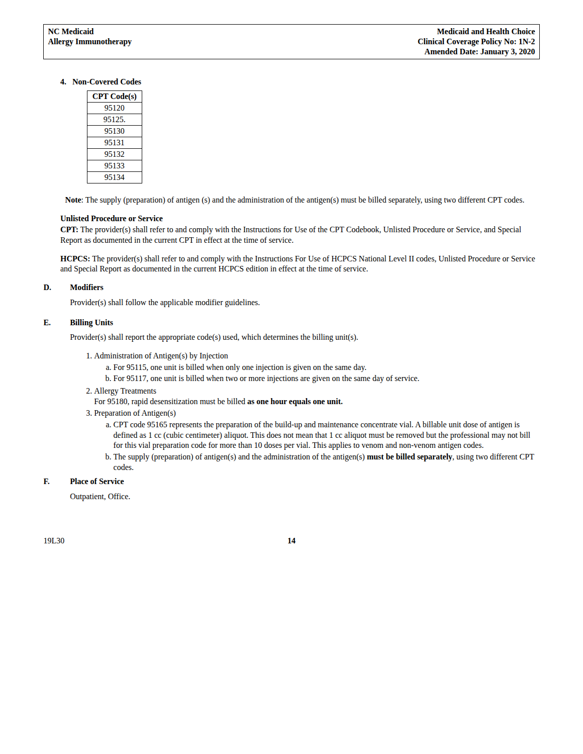NC Medicaid
Allergy Immunotherapy
Medicaid and Health Choice
Clinical Coverage Policy No: 1N-2
Amended Date: January 3, 2020
4. Non-Covered Codes
| CPT Code(s) |
| --- |
| 95120 |
| 95125. |
| 95130 |
| 95131 |
| 95132 |
| 95133 |
| 95134 |
Note: The supply (preparation) of antigen (s) and the administration of the antigen(s) must be billed separately, using two different CPT codes.
Unlisted Procedure or Service
CPT: The provider(s) shall refer to and comply with the Instructions for Use of the CPT Codebook, Unlisted Procedure or Service, and Special Report as documented in the current CPT in effect at the time of service.
HCPCS: The provider(s) shall refer to and comply with the Instructions For Use of HCPCS National Level II codes, Unlisted Procedure or Service and Special Report as documented in the current HCPCS edition in effect at the time of service.
D.
Modifiers
Provider(s) shall follow the applicable modifier guidelines.
E.
Billing Units
Provider(s) shall report the appropriate code(s) used, which determines the billing unit(s).
Administration of Antigen(s) by Injection
For 95115, one unit is billed when only one injection is given on the same day.
For 95117, one unit is billed when two or more injections are given on the same day of service.
Allergy Treatments
For 95180, rapid desensitization must be billed as one hour equals one unit.
Preparation of Antigen(s)
CPT code 95165 represents the preparation of the build-up and maintenance concentrate vial. A billable unit dose of antigen is defined as 1 cc (cubic centimeter) aliquot. This does not mean that 1 cc aliquot must be removed but the professional may not bill for this vial preparation code for more than 10 doses per vial. This applies to venom and non-venom antigen codes.
The supply (preparation) of antigen(s) and the administration of the antigen(s) must be billed separately, using two different CPT codes.
F.
Place of Service
Outpatient, Office.
19L30 14